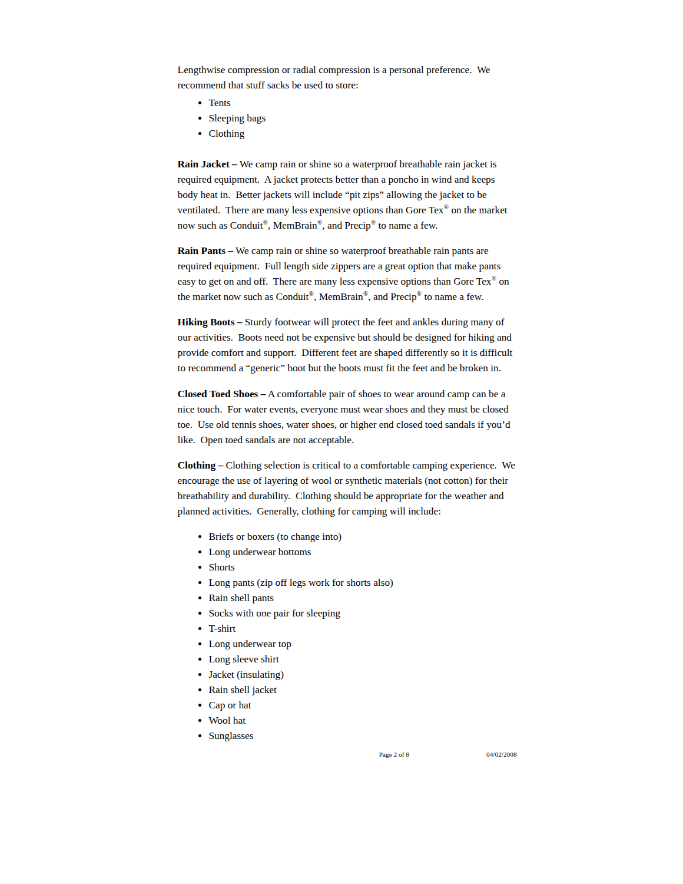Lengthwise compression or radial compression is a personal preference. We recommend that stuff sacks be used to store:
Tents
Sleeping bags
Clothing
Rain Jacket – We camp rain or shine so a waterproof breathable rain jacket is required equipment. A jacket protects better than a poncho in wind and keeps body heat in. Better jackets will include “pit zips” allowing the jacket to be ventilated. There are many less expensive options than Gore Tex® on the market now such as Conduit®, MemBrain®, and Precip® to name a few.
Rain Pants – We camp rain or shine so waterproof breathable rain pants are required equipment. Full length side zippers are a great option that make pants easy to get on and off. There are many less expensive options than Gore Tex® on the market now such as Conduit®, MemBrain®, and Precip® to name a few.
Hiking Boots – Sturdy footwear will protect the feet and ankles during many of our activities. Boots need not be expensive but should be designed for hiking and provide comfort and support. Different feet are shaped differently so it is difficult to recommend a “generic” boot but the boots must fit the feet and be broken in.
Closed Toed Shoes – A comfortable pair of shoes to wear around camp can be a nice touch. For water events, everyone must wear shoes and they must be closed toe. Use old tennis shoes, water shoes, or higher end closed toed sandals if you’d like. Open toed sandals are not acceptable.
Clothing – Clothing selection is critical to a comfortable camping experience. We encourage the use of layering of wool or synthetic materials (not cotton) for their breathability and durability. Clothing should be appropriate for the weather and planned activities. Generally, clothing for camping will include:
Briefs or boxers (to change into)
Long underwear bottoms
Shorts
Long pants (zip off legs work for shorts also)
Rain shell pants
Socks with one pair for sleeping
T-shirt
Long underwear top
Long sleeve shirt
Jacket (insulating)
Rain shell jacket
Cap or hat
Wool hat
Sunglasses
Page 2 of 8
04/02/2008